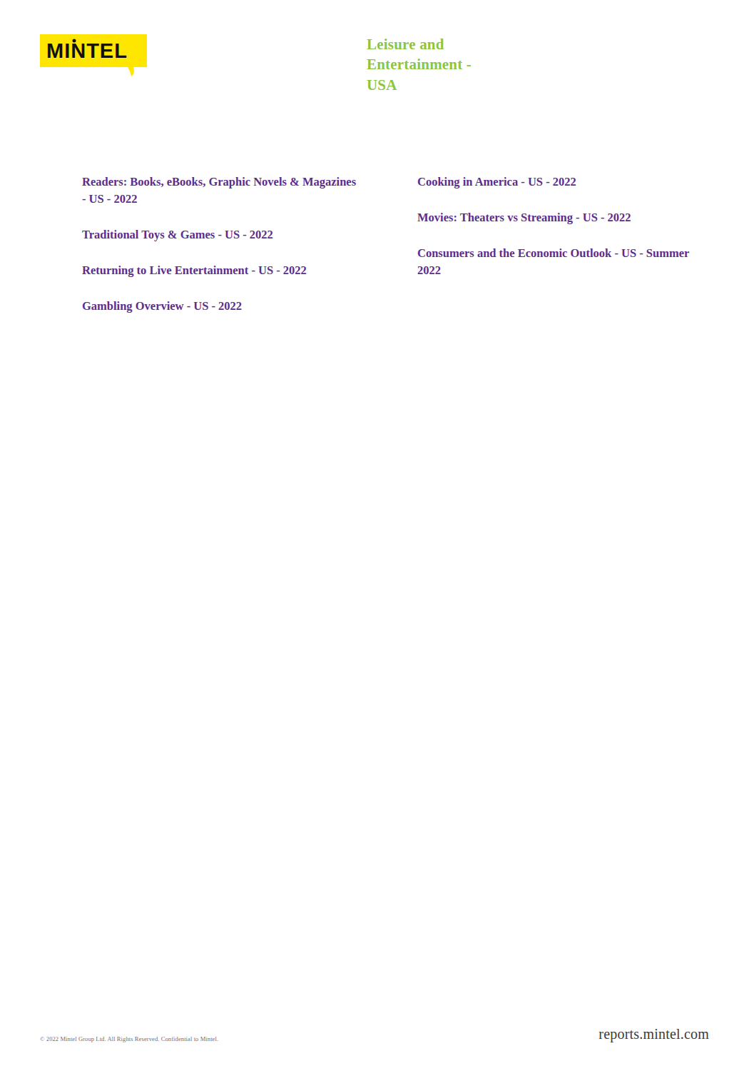MINTEL
Leisure and
Entertainment -
USA
Readers: Books, eBooks, Graphic Novels & Magazines - US - 2022
Traditional Toys & Games - US - 2022
Returning to Live Entertainment - US - 2022
Gambling Overview - US - 2022
Cooking in America - US - 2022
Movies: Theaters vs Streaming - US - 2022
Consumers and the Economic Outlook - US - Summer 2022
© 2022 Mintel Group Ltd. All Rights Reserved. Confidential to Mintel.
reports.mintel.com